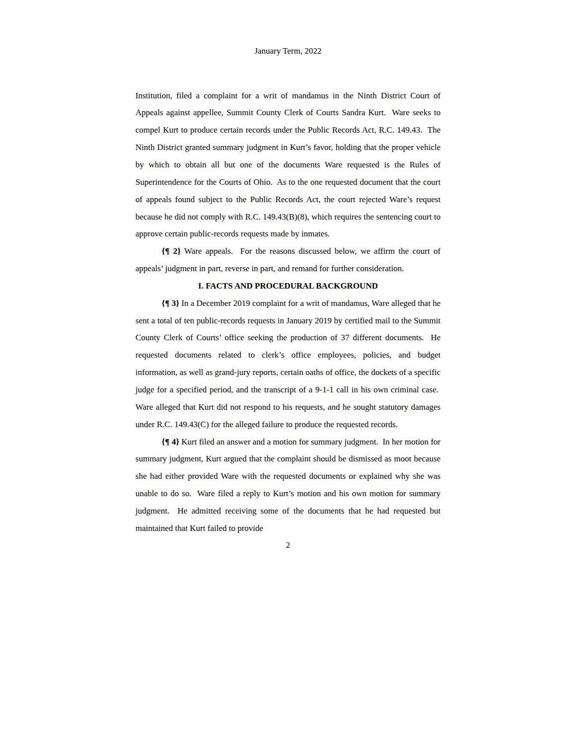January Term, 2022
Institution, filed a complaint for a writ of mandamus in the Ninth District Court of Appeals against appellee, Summit County Clerk of Courts Sandra Kurt. Ware seeks to compel Kurt to produce certain records under the Public Records Act, R.C. 149.43. The Ninth District granted summary judgment in Kurt’s favor, holding that the proper vehicle by which to obtain all but one of the documents Ware requested is the Rules of Superintendence for the Courts of Ohio. As to the one requested document that the court of appeals found subject to the Public Records Act, the court rejected Ware’s request because he did not comply with R.C. 149.43(B)(8), which requires the sentencing court to approve certain public-records requests made by inmates.
{¶ 2} Ware appeals. For the reasons discussed below, we affirm the court of appeals’ judgment in part, reverse in part, and remand for further consideration.
I. FACTS AND PROCEDURAL BACKGROUND
{¶ 3} In a December 2019 complaint for a writ of mandamus, Ware alleged that he sent a total of ten public-records requests in January 2019 by certified mail to the Summit County Clerk of Courts’ office seeking the production of 37 different documents. He requested documents related to clerk’s office employees, policies, and budget information, as well as grand-jury reports, certain oaths of office, the dockets of a specific judge for a specified period, and the transcript of a 9-1-1 call in his own criminal case. Ware alleged that Kurt did not respond to his requests, and he sought statutory damages under R.C. 149.43(C) for the alleged failure to produce the requested records.
{¶ 4} Kurt filed an answer and a motion for summary judgment. In her motion for summary judgment, Kurt argued that the complaint should be dismissed as moot because she had either provided Ware with the requested documents or explained why she was unable to do so. Ware filed a reply to Kurt’s motion and his own motion for summary judgment. He admitted receiving some of the documents that he had requested but maintained that Kurt failed to provide
2